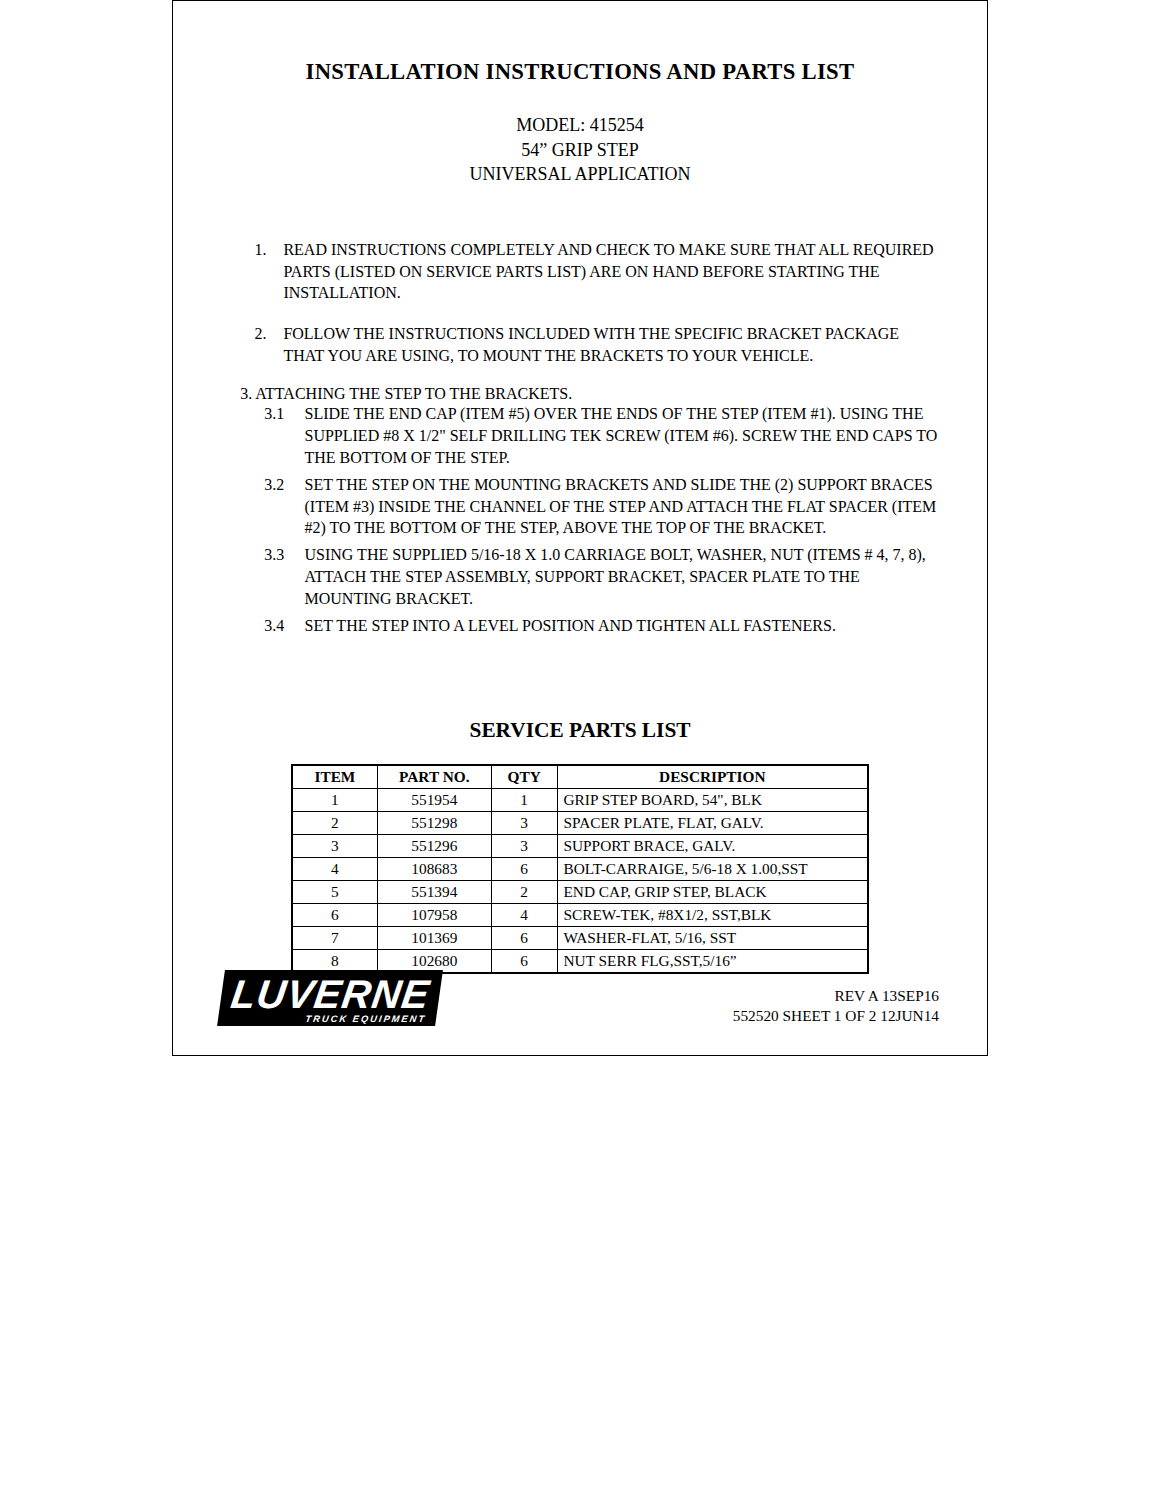INSTALLATION INSTRUCTIONS AND PARTS LIST
MODEL: 415254
54” GRIP STEP
UNIVERSAL APPLICATION
READ INSTRUCTIONS COMPLETELY AND CHECK TO MAKE SURE THAT ALL REQUIRED PARTS (LISTED ON SERVICE PARTS LIST) ARE ON HAND BEFORE STARTING THE INSTALLATION.
FOLLOW THE INSTRUCTIONS INCLUDED WITH THE SPECIFIC BRACKET PACKAGE THAT YOU ARE USING, TO MOUNT THE BRACKETS TO YOUR VEHICLE.
3. ATTACHING THE STEP TO THE BRACKETS.
3.1 SLIDE THE END CAP (ITEM #5) OVER THE ENDS OF THE STEP (ITEM #1). USING THE SUPPLIED #8 X 1/2" SELF DRILLING TEK SCREW (ITEM #6). SCREW THE END CAPS TO THE BOTTOM OF THE STEP.
3.2 SET THE STEP ON THE MOUNTING BRACKETS AND SLIDE THE (2) SUPPORT BRACES (ITEM #3) INSIDE THE CHANNEL OF THE STEP AND ATTACH THE FLAT SPACER (ITEM #2) TO THE BOTTOM OF THE STEP, ABOVE THE TOP OF THE BRACKET.
3.3 USING THE SUPPLIED 5/16-18 X 1.0 CARRIAGE BOLT, WASHER, NUT (ITEMS # 4, 7, 8), ATTACH THE STEP ASSEMBLY, SUPPORT BRACKET, SPACER PLATE TO THE MOUNTING BRACKET.
3.4 SET THE STEP INTO A LEVEL POSITION AND TIGHTEN ALL FASTENERS.
SERVICE PARTS LIST
| ITEM | PART NO. | QTY | DESCRIPTION |
| --- | --- | --- | --- |
| 1 | 551954 | 1 | GRIP STEP BOARD, 54", BLK |
| 2 | 551298 | 3 | SPACER PLATE, FLAT, GALV. |
| 3 | 551296 | 3 | SUPPORT BRACE, GALV. |
| 4 | 108683 | 6 | BOLT-CARRAIGE, 5/6-18 X 1.00,SST |
| 5 | 551394 | 2 | END CAP, GRIP STEP, BLACK |
| 6 | 107958 | 4 | SCREW-TEK, #8X1/2, SST,BLK |
| 7 | 101369 | 6 | WASHER-FLAT, 5/16, SST |
| 8 | 102680 | 6 | NUT SERR FLG,SST,5/16” |
LUVERNE TRUCK EQUIPMENT
REV A 13SEP16
552520 SHEET 1 OF 2 12JUN14